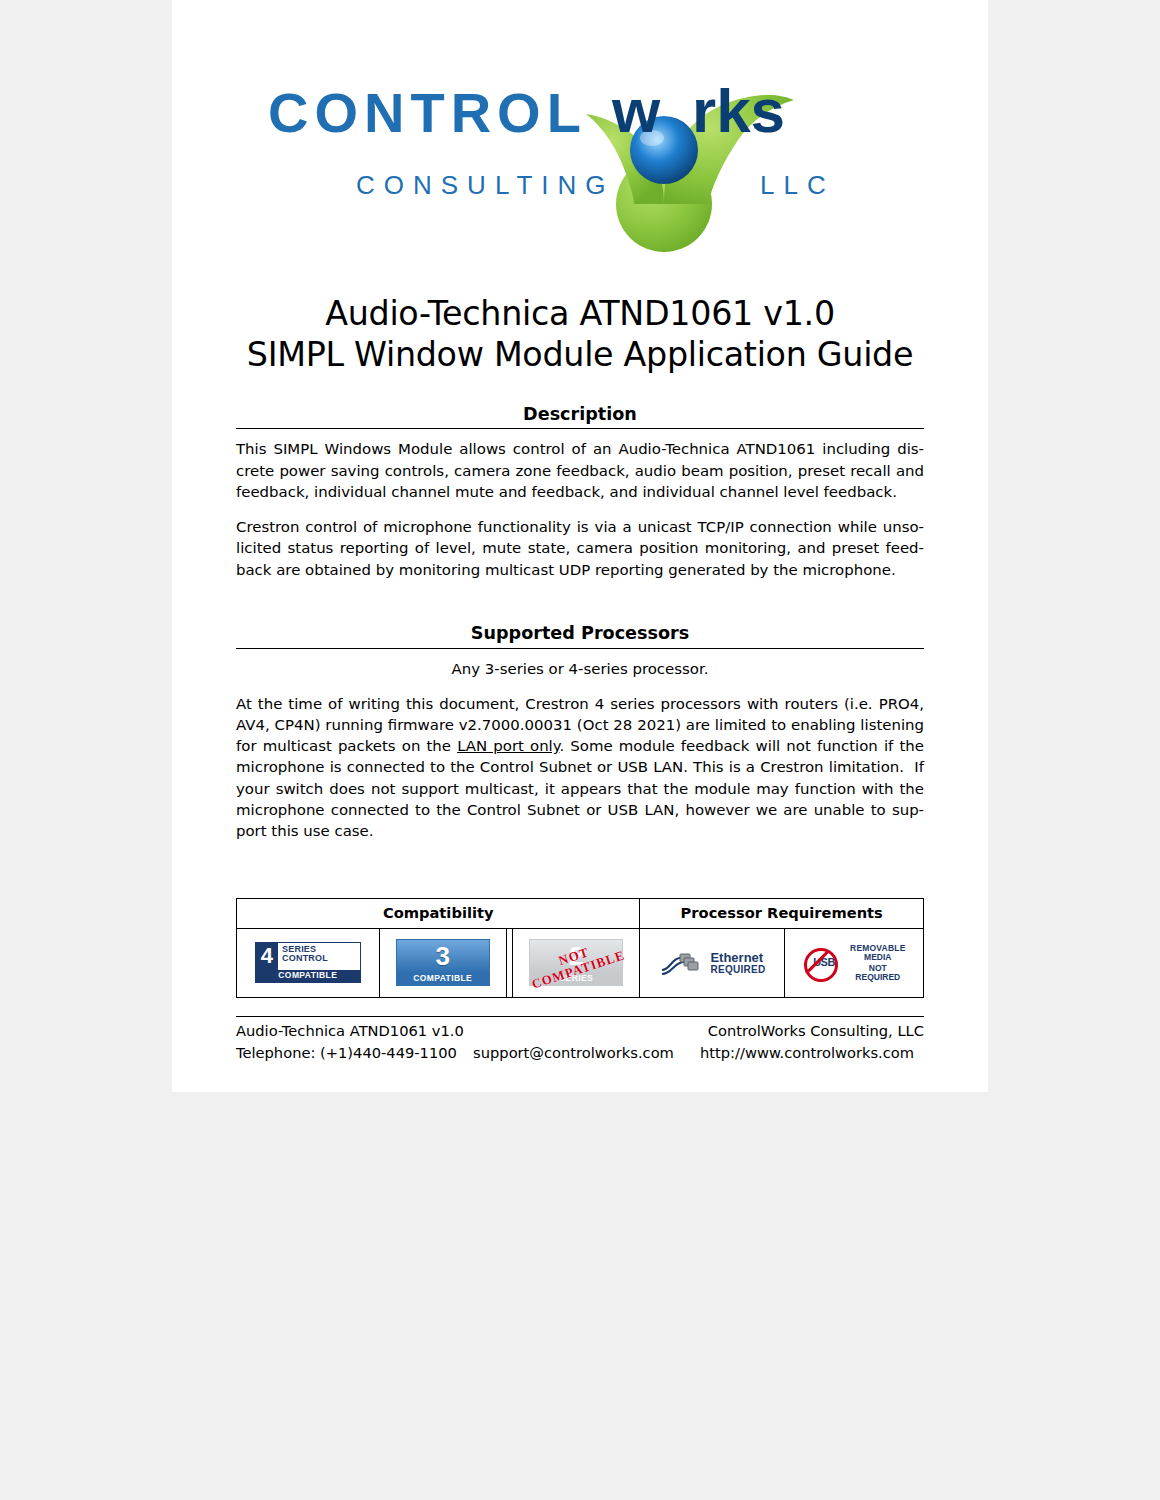CONTROL w rks CONSULTING LLC
Audio-Technica ATND1061 v1.0
SIMPL Window Module Application Guide
Description
This SIMPL Windows Module allows control of an Audio-Technica ATND1061 including discrete power saving controls, camera zone feedback, audio beam position, preset recall and feedback, individual channel mute and feedback, and individual channel level feedback.
Crestron control of microphone functionality is via a unicast TCP/IP connection while unsolicited status reporting of level, mute state, camera position monitoring, and preset feedback are obtained by monitoring multicast UDP reporting generated by the microphone.
Supported Processors
Any 3-series or 4-series processor.
At the time of writing this document, Crestron 4 series processors with routers (i.e. PRO4, AV4, CP4N) running firmware v2.7000.00031 (Oct 28 2021) are limited to enabling listening for multicast packets on the LAN port only. Some module feedback will not function if the microphone is connected to the Control Subnet or USB LAN. This is a Crestron limitation. If your switch does not support multicast, it appears that the module may function with the microphone connected to the Control Subnet or USB LAN, however we are unable to support this use case.
| Compatibility | Processor Requirements |
| --- | --- |
| 4 SERIES CONTROL COMPATIBLE | 3 COMPATIBLE | | 2 SERIES NOT COMPATIBLE | Ethernet REQUIRED | USB REMOVABLE MEDIA NOT REQUIRED |
Audio-Technica ATND1061 v1.0
ControlWorks Consulting, LLC
Telephone: (+1)440-449-1100
support@controlworks.com
http://www.controlworks.com